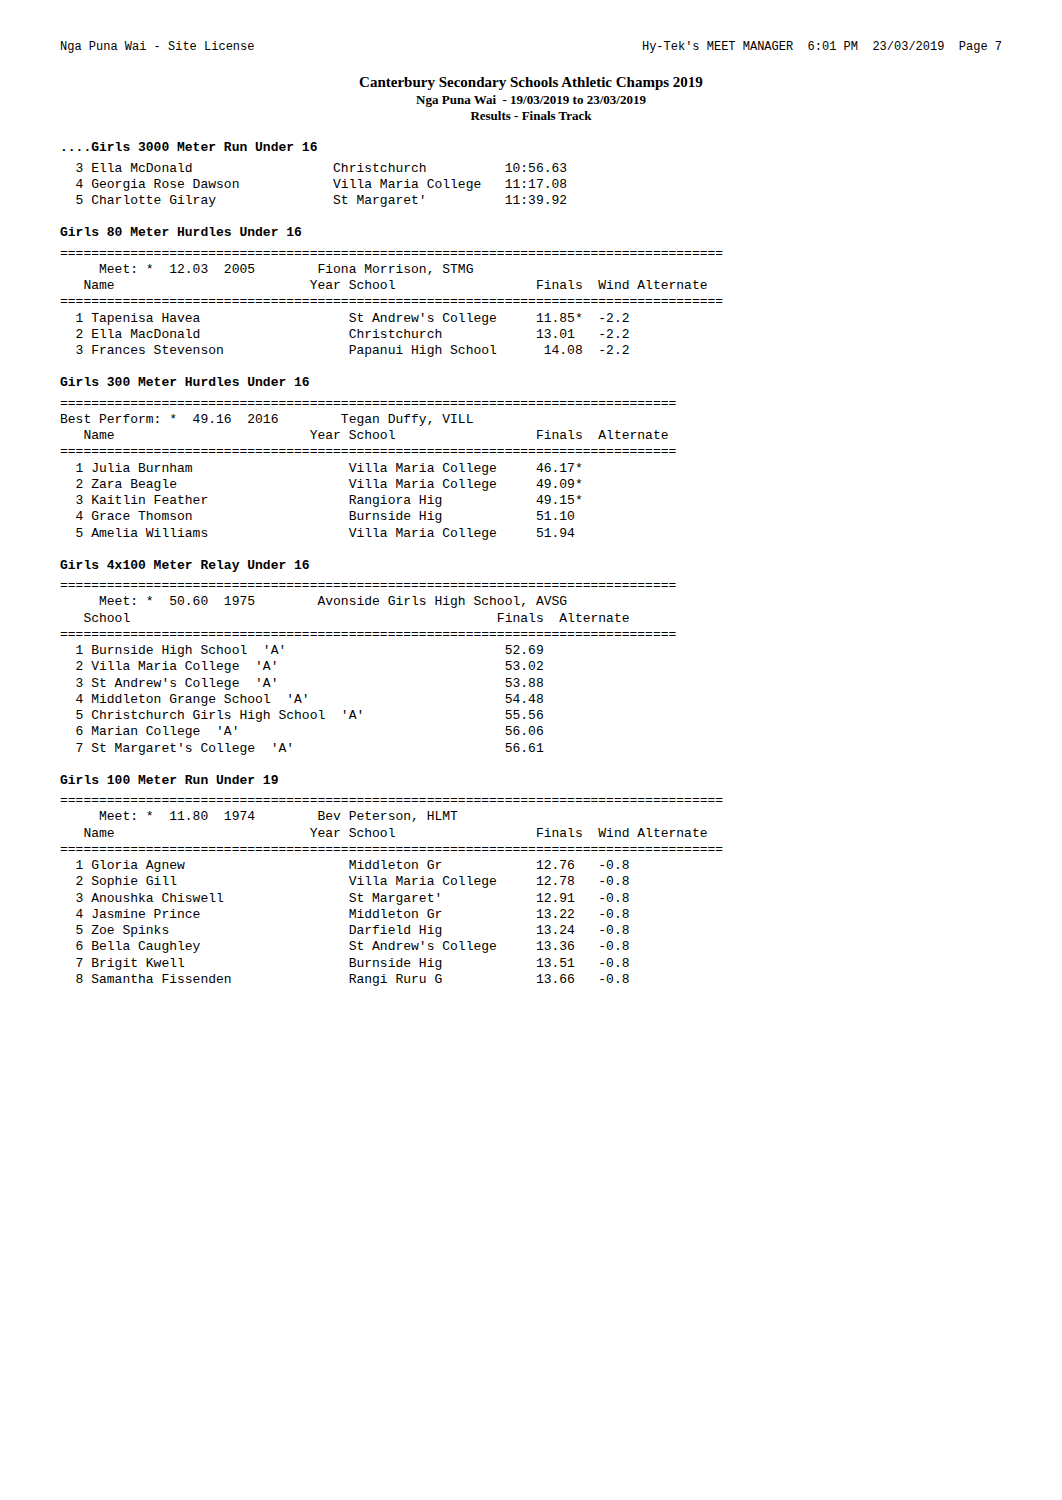Nga Puna Wai - Site License Hy-Tek's MEET MANAGER 6:01 PM 23/03/2019 Page 7
Canterbury Secondary Schools Athletic Champs 2019
Nga Puna Wai - 19/03/2019 to 23/03/2019
Results - Finals Track
....Girls 3000 Meter Run Under 16
  3 Ella McDonald                  Christchurch          10:56.63
  4 Georgia Rose Dawson            Villa Maria College   11:17.08
  5 Charlotte Gilray               St Margaret'          11:39.92
Girls 80 Meter Hurdles Under 16
=====================================================================================
     Meet: *  12.03  2005        Fiona Morrison, STMG
   Name                         Year School                  Finals  Wind Alternate
=====================================================================================
  1 Tapenisa Havea                   St Andrew's College     11.85*  -2.2
  2 Ella MacDonald                   Christchurch            13.01   -2.2
  3 Frances Stevenson                Papanui High School      14.08  -2.2
Girls 300 Meter Hurdles Under 16
===============================================================================
Best Perform: *  49.16  2016        Tegan Duffy, VILL
   Name                         Year School                  Finals  Alternate
===============================================================================
  1 Julia Burnham                    Villa Maria College     46.17*
  2 Zara Beagle                      Villa Maria College     49.09*
  3 Kaitlin Feather                  Rangiora Hig            49.15*
  4 Grace Thomson                    Burnside Hig            51.10
  5 Amelia Williams                  Villa Maria College     51.94
Girls 4x100 Meter Relay Under 16
===============================================================================
     Meet: *  50.60  1975        Avonside Girls High School, AVSG
   School                                               Finals  Alternate
===============================================================================
  1 Burnside High School  'A'                            52.69
  2 Villa Maria College  'A'                             53.02
  3 St Andrew's College  'A'                             53.88
  4 Middleton Grange School  'A'                         54.48
  5 Christchurch Girls High School  'A'                  55.56
  6 Marian College  'A'                                  56.06
  7 St Margaret's College  'A'                           56.61
Girls 100 Meter Run Under 19
=====================================================================================
     Meet: *  11.80  1974        Bev Peterson, HLMT
   Name                         Year School                  Finals  Wind Alternate
=====================================================================================
  1 Gloria Agnew                     Middleton Gr            12.76   -0.8
  2 Sophie Gill                      Villa Maria College     12.78   -0.8
  3 Anoushka Chiswell                St Margaret'            12.91   -0.8
  4 Jasmine Prince                   Middleton Gr            13.22   -0.8
  5 Zoe Spinks                       Darfield Hig            13.24   -0.8
  6 Bella Caughley                   St Andrew's College     13.36   -0.8
  7 Brigit Kwell                     Burnside Hig            13.51   -0.8
  8 Samantha Fissenden               Rangi Ruru G            13.66   -0.8